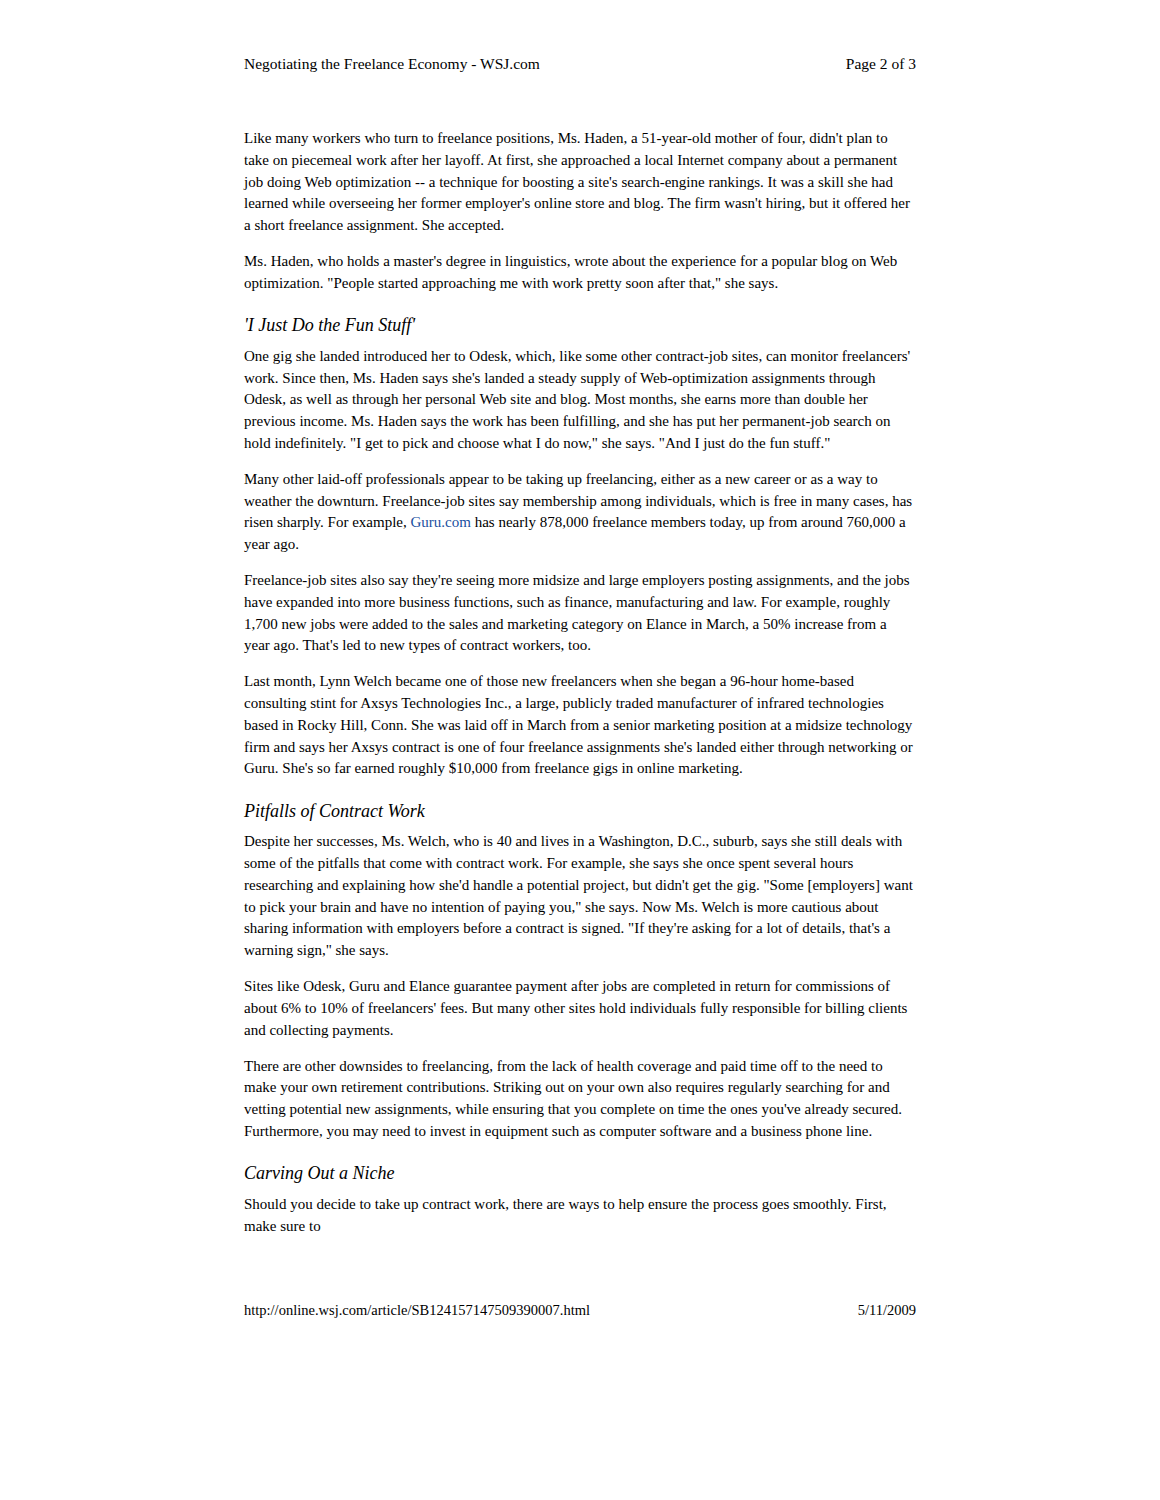Negotiating the Freelance Economy - WSJ.com
Page 2 of 3
Like many workers who turn to freelance positions, Ms. Haden, a 51-year-old mother of four, didn't plan to take on piecemeal work after her layoff. At first, she approached a local Internet company about a permanent job doing Web optimization -- a technique for boosting a site's search-engine rankings. It was a skill she had learned while overseeing her former employer's online store and blog. The firm wasn't hiring, but it offered her a short freelance assignment. She accepted.
Ms. Haden, who holds a master's degree in linguistics, wrote about the experience for a popular blog on Web optimization. "People started approaching me with work pretty soon after that," she says.
'I Just Do the Fun Stuff'
One gig she landed introduced her to Odesk, which, like some other contract-job sites, can monitor freelancers' work. Since then, Ms. Haden says she's landed a steady supply of Web-optimization assignments through Odesk, as well as through her personal Web site and blog. Most months, she earns more than double her previous income. Ms. Haden says the work has been fulfilling, and she has put her permanent-job search on hold indefinitely. "I get to pick and choose what I do now," she says. "And I just do the fun stuff."
Many other laid-off professionals appear to be taking up freelancing, either as a new career or as a way to weather the downturn. Freelance-job sites say membership among individuals, which is free in many cases, has risen sharply. For example, Guru.com has nearly 878,000 freelance members today, up from around 760,000 a year ago.
Freelance-job sites also say they're seeing more midsize and large employers posting assignments, and the jobs have expanded into more business functions, such as finance, manufacturing and law. For example, roughly 1,700 new jobs were added to the sales and marketing category on Elance in March, a 50% increase from a year ago. That's led to new types of contract workers, too.
Last month, Lynn Welch became one of those new freelancers when she began a 96-hour home-based consulting stint for Axsys Technologies Inc., a large, publicly traded manufacturer of infrared technologies based in Rocky Hill, Conn. She was laid off in March from a senior marketing position at a midsize technology firm and says her Axsys contract is one of four freelance assignments she's landed either through networking or Guru. She's so far earned roughly $10,000 from freelance gigs in online marketing.
Pitfalls of Contract Work
Despite her successes, Ms. Welch, who is 40 and lives in a Washington, D.C., suburb, says she still deals with some of the pitfalls that come with contract work. For example, she says she once spent several hours researching and explaining how she'd handle a potential project, but didn't get the gig. "Some [employers] want to pick your brain and have no intention of paying you," she says. Now Ms. Welch is more cautious about sharing information with employers before a contract is signed. "If they're asking for a lot of details, that's a warning sign," she says.
Sites like Odesk, Guru and Elance guarantee payment after jobs are completed in return for commissions of about 6% to 10% of freelancers' fees. But many other sites hold individuals fully responsible for billing clients and collecting payments.
There are other downsides to freelancing, from the lack of health coverage and paid time off to the need to make your own retirement contributions. Striking out on your own also requires regularly searching for and vetting potential new assignments, while ensuring that you complete on time the ones you've already secured. Furthermore, you may need to invest in equipment such as computer software and a business phone line.
Carving Out a Niche
Should you decide to take up contract work, there are ways to help ensure the process goes smoothly. First, make sure to
http://online.wsj.com/article/SB124157147509390007.html
5/11/2009